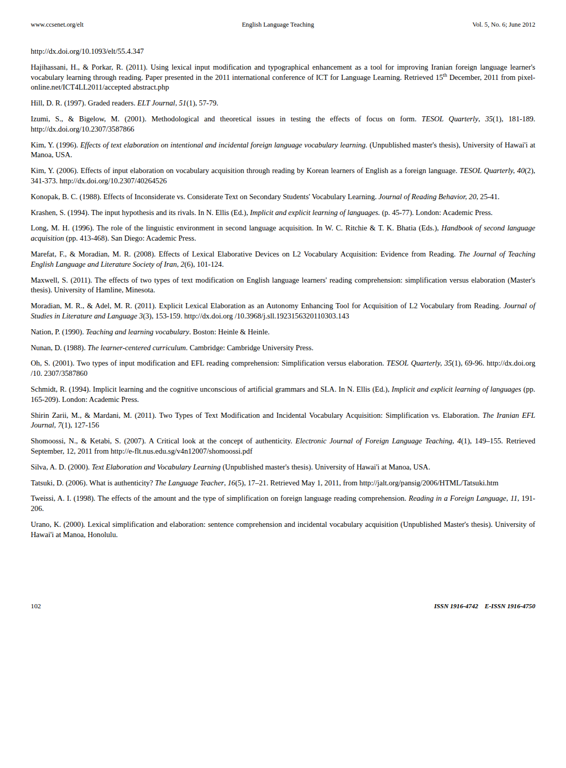www.ccsenet.org/elt
English Language Teaching
Vol. 5, No. 6; June 2012
http://dx.doi.org/10.1093/elt/55.4.347
Hajihassani, H., & Porkar, R. (2011). Using lexical input modification and typographical enhancement as a tool for improving Iranian foreign language learner's vocabulary learning through reading. Paper presented in the 2011 international conference of ICT for Language Learning. Retrieved 15th December, 2011 from pixel-online.net/ICT4LL2011/accepted abstract.php
Hill, D. R. (1997). Graded readers. ELT Journal, 51(1), 57-79.
Izumi, S., & Bigelow, M. (2001). Methodological and theoretical issues in testing the effects of focus on form. TESOL Quarterly, 35(1), 181-189. http://dx.doi.org/10.2307/3587866
Kim, Y. (1996). Effects of text elaboration on intentional and incidental foreign language vocabulary learning. (Unpublished master's thesis), University of Hawai'i at Manoa, USA.
Kim, Y. (2006). Effects of input elaboration on vocabulary acquisition through reading by Korean learners of English as a foreign language. TESOL Quarterly, 40(2), 341-373. http://dx.doi.org/10.2307/40264526
Konopak, B. C. (1988). Effects of Inconsiderate vs. Considerate Text on Secondary Students' Vocabulary Learning. Journal of Reading Behavior, 20, 25-41.
Krashen, S. (1994). The input hypothesis and its rivals. In N. Ellis (Ed.), Implicit and explicit learning of languages. (p. 45-77). London: Academic Press.
Long, M. H. (1996). The role of the linguistic environment in second language acquisition. In W. C. Ritchie & T. K. Bhatia (Eds.), Handbook of second language acquisition (pp. 413-468). San Diego: Academic Press.
Marefat, F., & Moradian, M. R. (2008). Effects of Lexical Elaborative Devices on L2 Vocabulary Acquisition: Evidence from Reading. The Journal of Teaching English Language and Literature Society of Iran, 2(6), 101-124.
Maxwell, S. (2011). The effects of two types of text modification on English language learners' reading comprehension: simplification versus elaboration (Master's thesis). University of Hamline, Minesota.
Moradian, M. R., & Adel, M. R. (2011). Explicit Lexical Elaboration as an Autonomy Enhancing Tool for Acquisition of L2 Vocabulary from Reading. Journal of Studies in Literature and Language 3(3), 153-159. http://dx.doi.org /10.3968/j.sll.1923156320110303.143
Nation, P. (1990). Teaching and learning vocabulary. Boston: Heinle & Heinle.
Nunan, D. (1988). The learner-centered curriculum. Cambridge: Cambridge University Press.
Oh, S. (2001). Two types of input modification and EFL reading comprehension: Simplification versus elaboration. TESOL Quarterly, 35(1), 69-96. http://dx.doi.org /10. 2307/3587860
Schmidt, R. (1994). Implicit learning and the cognitive unconscious of artificial grammars and SLA. In N. Ellis (Ed.), Implicit and explicit learning of languages (pp. 165-209). London: Academic Press.
Shirin Zarii, M., & Mardani, M. (2011). Two Types of Text Modification and Incidental Vocabulary Acquisition: Simplification vs. Elaboration. The Iranian EFL Journal, 7(1), 127-156
Shomoossi, N., & Ketabi, S. (2007). A Critical look at the concept of authenticity. Electronic Journal of Foreign Language Teaching, 4(1), 149–155. Retrieved September, 12, 2011 from http://e-flt.nus.edu.sg/v4n12007/shomoossi.pdf
Silva, A. D. (2000). Text Elaboration and Vocabulary Learning (Unpublished master's thesis). University of Hawai'i at Manoa, USA.
Tatsuki, D. (2006). What is authenticity? The Language Teacher, 16(5), 17–21. Retrieved May 1, 2011, from http://jalt.org/pansig/2006/HTML/Tatsuki.htm
Tweissi, A. I. (1998). The effects of the amount and the type of simplification on foreign language reading comprehension. Reading in a Foreign Language, 11, 191-206.
Urano, K. (2000). Lexical simplification and elaboration: sentence comprehension and incidental vocabulary acquisition (Unpublished Master's thesis). University of Hawai'i at Manoa, Honolulu.
102
ISSN 1916-4742 E-ISSN 1916-4750